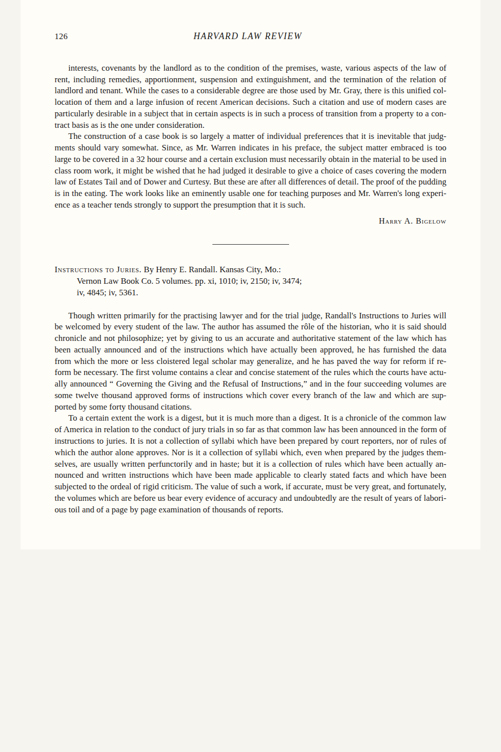126 Harvard Law Review
interests, covenants by the landlord as to the condition of the premises, waste, various aspects of the law of rent, including remedies, apportionment, suspension and extinguishment, and the termination of the relation of landlord and tenant. While the cases to a considerable degree are those used by Mr. Gray, there is this unified collocation of them and a large infusion of recent American decisions. Such a citation and use of modern cases are particularly desirable in a subject that in certain aspects is in such a process of transition from a property to a contract basis as is the one under consideration.
The construction of a case book is so largely a matter of individual preferences that it is inevitable that judgments should vary somewhat. Since, as Mr. Warren indicates in his preface, the subject matter embraced is too large to be covered in a 32 hour course and a certain exclusion must necessarily obtain in the material to be used in class room work, it might be wished that he had judged it desirable to give a choice of cases covering the modern law of Estates Tail and of Dower and Curtesy. But these are after all differences of detail. The proof of the pudding is in the eating. The work looks like an eminently usable one for teaching purposes and Mr. Warren's long experience as a teacher tends strongly to support the presumption that it is such.
Harry A. Bigelow
Instructions to Juries. By Henry E. Randall. Kansas City, Mo.: Vernon Law Book Co. 5 volumes. pp. xi, 1010; iv, 2150; iv, 3474; iv, 4845; iv, 5361.
Though written primarily for the practising lawyer and for the trial judge, Randall's Instructions to Juries will be welcomed by every student of the law. The author has assumed the rôle of the historian, who it is said should chronicle and not philosophize; yet by giving to us an accurate and authoritative statement of the law which has been actually announced and of the instructions which have actually been approved, he has furnished the data from which the more or less cloistered legal scholar may generalize, and he has paved the way for reform if reform be necessary. The first volume contains a clear and concise statement of the rules which the courts have actually announced “ Governing the Giving and the Refusal of Instructions,” and in the four succeeding volumes are some twelve thousand approved forms of instructions which cover every branch of the law and which are supported by some forty thousand citations.
To a certain extent the work is a digest, but it is much more than a digest. It is a chronicle of the common law of America in relation to the conduct of jury trials in so far as that common law has been announced in the form of instructions to juries. It is not a collection of syllabi which have been prepared by court reporters, nor of rules of which the author alone approves. Nor is it a collection of syllabi which, even when prepared by the judges themselves, are usually written perfunctorily and in haste; but it is a collection of rules which have been actually announced and written instructions which have been made applicable to clearly stated facts and which have been subjected to the ordeal of rigid criticism. The value of such a work, if accurate, must be very great, and fortunately, the volumes which are before us bear every evidence of accuracy and undoubtedly are the result of years of laborious toil and of a page by page examination of thousands of reports.